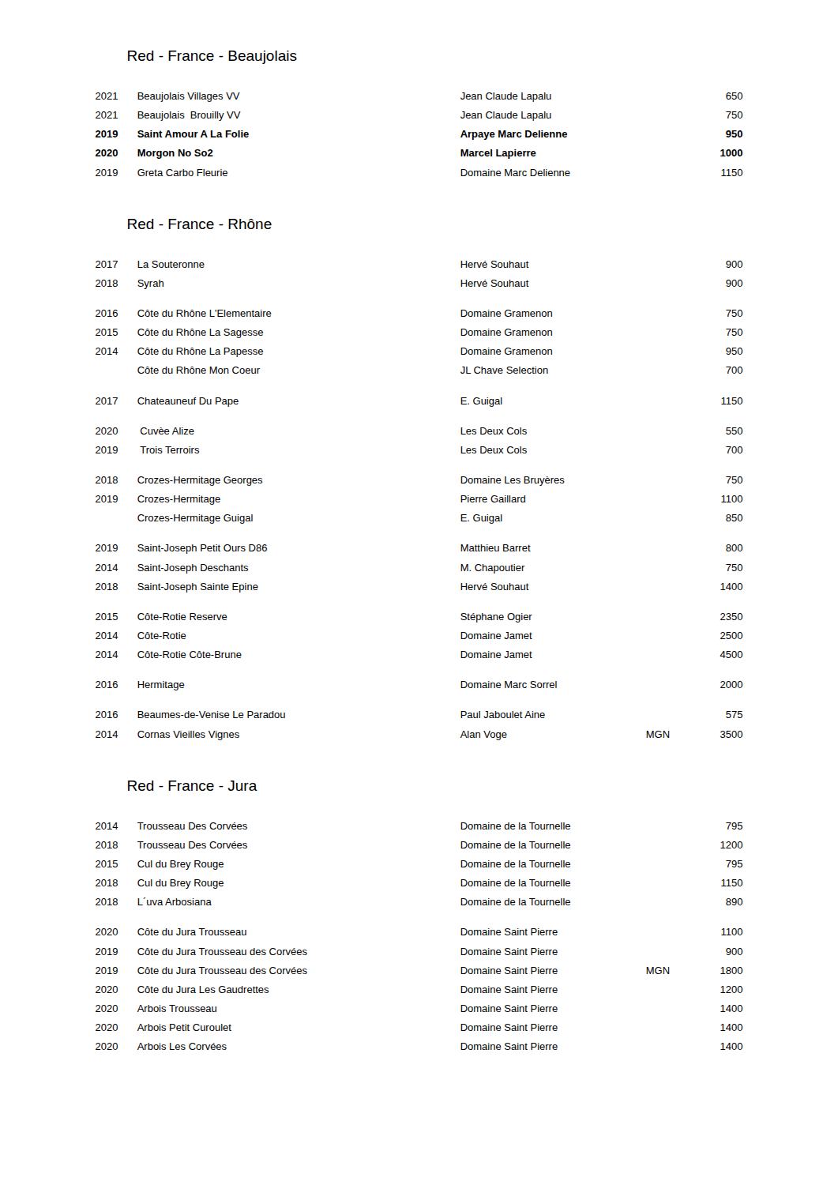Red - France - Beaujolais
| 2021 | Beaujolais Villages VV | Jean Claude Lapalu | | 650 |
| 2021 | Beaujolais Brouilly VV | Jean Claude Lapalu | | 750 |
| 2019 | Saint Amour A La Folie | Arpaye Marc Delienne | | 950 |
| 2020 | Morgon No So2 | Marcel Lapierre | | 1000 |
| 2019 | Greta Carbo Fleurie | Domaine Marc Delienne | | 1150 |
Red - France - Rhône
| 2017 | La Souteronne | Hervé Souhaut | | 900 |
| 2018 | Syrah | Hervé Souhaut | | 900 |
| 2016 | Côte du Rhône L'Elementaire | Domaine Gramenon | | 750 |
| 2015 | Côte du Rhône La Sagesse | Domaine Gramenon | | 750 |
| 2014 | Côte du Rhône La Papesse | Domaine Gramenon | | 950 |
| | Côte du Rhône Mon Coeur | JL Chave Selection | | 700 |
| 2017 | Chateauneuf Du Pape | E. Guigal | | 1150 |
| 2020 | Cuvèe Alize | Les Deux Cols | | 550 |
| 2019 | Trois Terroirs | Les Deux Cols | | 700 |
| 2018 | Crozes-Hermitage Georges | Domaine Les Bruyères | | 750 |
| 2019 | Crozes-Hermitage | Pierre Gaillard | | 1100 |
| | Crozes-Hermitage Guigal | E. Guigal | | 850 |
| 2019 | Saint-Joseph Petit Ours D86 | Matthieu Barret | | 800 |
| 2014 | Saint-Joseph Deschants | M. Chapoutier | | 750 |
| 2018 | Saint-Joseph Sainte Epine | Hervé Souhaut | | 1400 |
| 2015 | Côte-Rotie Reserve | Stéphane Ogier | | 2350 |
| 2014 | Côte-Rotie | Domaine Jamet | | 2500 |
| 2014 | Côte-Rotie Côte-Brune | Domaine Jamet | | 4500 |
| 2016 | Hermitage | Domaine Marc Sorrel | | 2000 |
| 2016 | Beaumes-de-Venise Le Paradou | Paul Jaboulet Aine | | 575 |
| 2014 | Cornas Vieilles Vignes | Alan Voge | MGN | 3500 |
Red - France - Jura
| 2014 | Trousseau Des Corvées | Domaine de la Tournelle | | 795 |
| 2018 | Trousseau Des Corvées | Domaine de la Tournelle | | 1200 |
| 2015 | Cul du Brey Rouge | Domaine de la Tournelle | | 795 |
| 2018 | Cul du Brey Rouge | Domaine de la Tournelle | | 1150 |
| 2018 | L´uva Arbosiana | Domaine de la Tournelle | | 890 |
| 2020 | Côte du Jura Trousseau | Domaine Saint Pierre | | 1100 |
| 2019 | Côte du Jura Trousseau des Corvées | Domaine Saint Pierre | | 900 |
| 2019 | Côte du Jura Trousseau des Corvées | Domaine Saint Pierre | MGN | 1800 |
| 2020 | Côte du Jura Les Gaudrettes | Domaine Saint Pierre | | 1200 |
| 2020 | Arbois Trousseau | Domaine Saint Pierre | | 1400 |
| 2020 | Arbois Petit Curoulet | Domaine Saint Pierre | | 1400 |
| 2020 | Arbois Les Corvées | Domaine Saint Pierre | | 1400 |